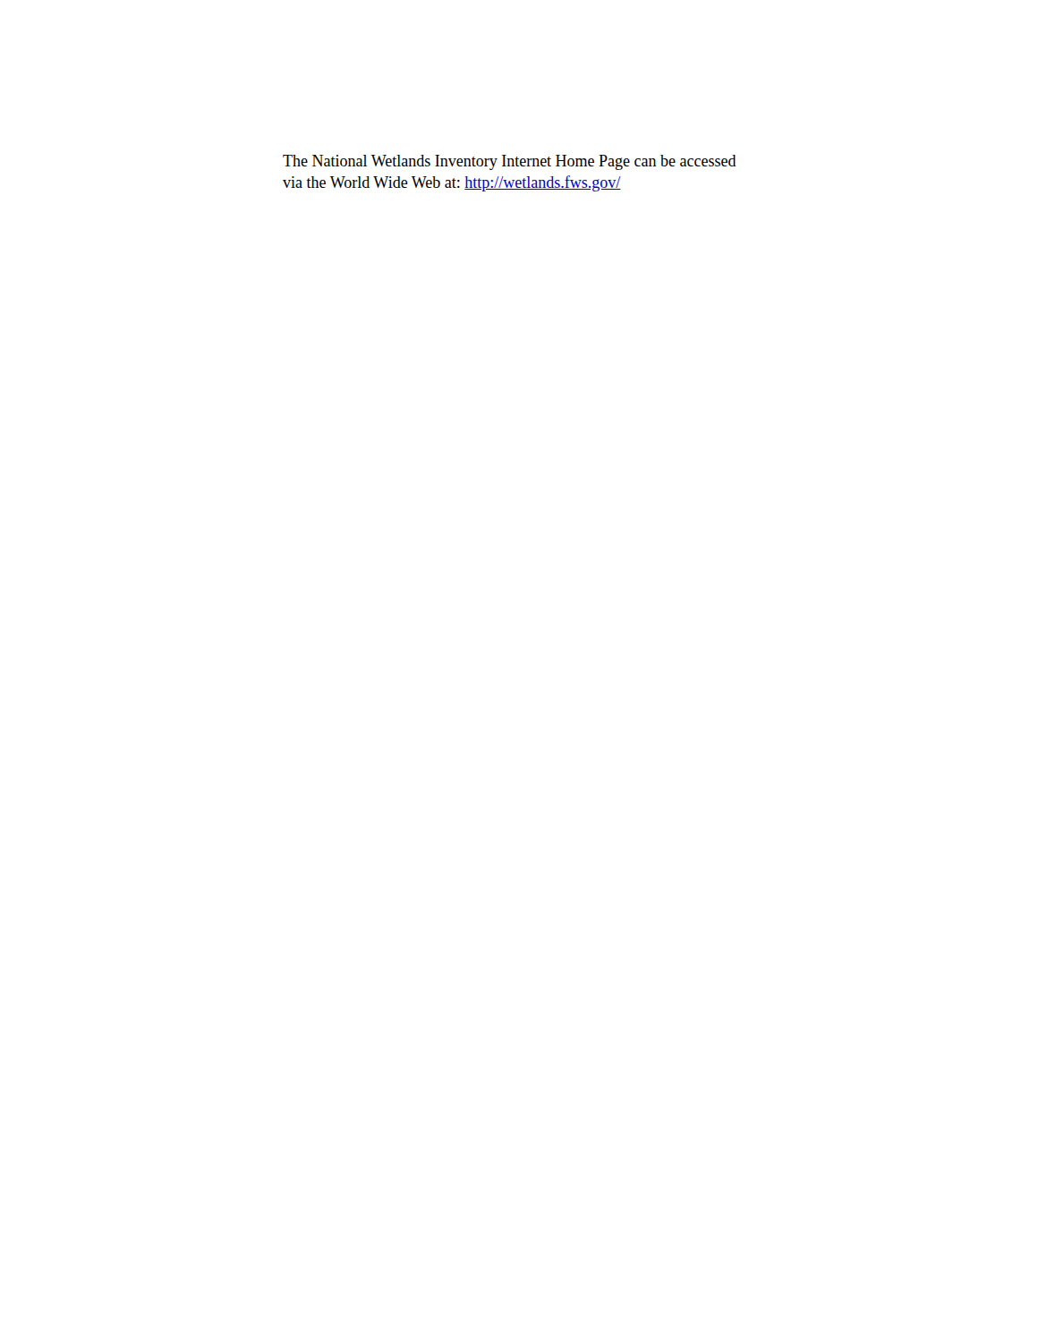The National Wetlands Inventory Internet Home Page can be accessed via the World Wide Web at: http://wetlands.fws.gov/